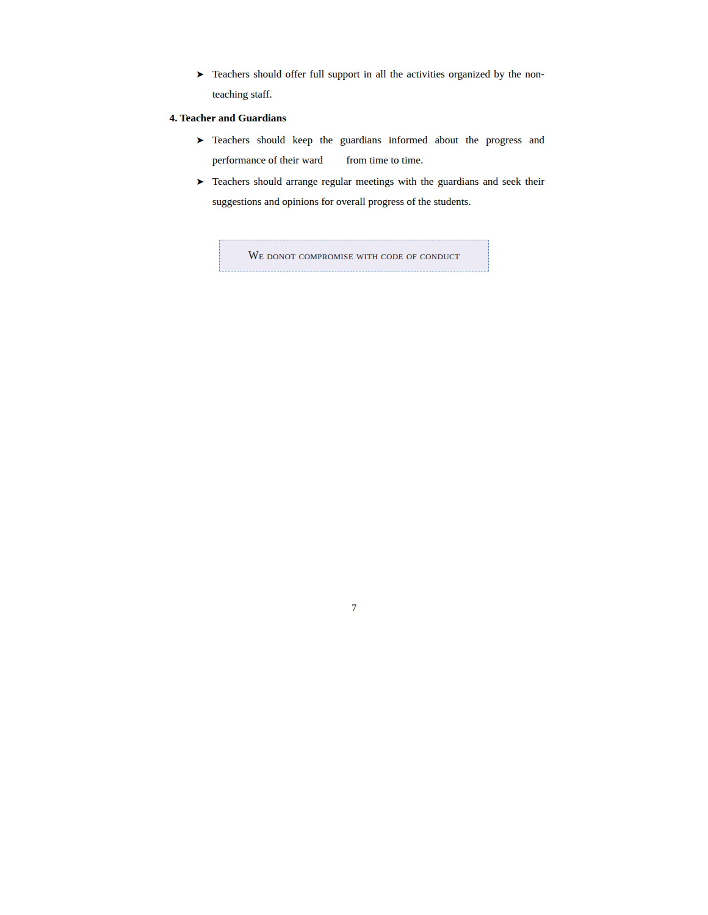Teachers should offer full support in all the activities organized by the non-teaching staff.
4. Teacher and Guardians
Teachers should keep the guardians informed about the progress and performance of their ward from time to time.
Teachers should arrange regular meetings with the guardians and seek their suggestions and opinions for overall progress of the students.
We donot compromise with code of conduct
7